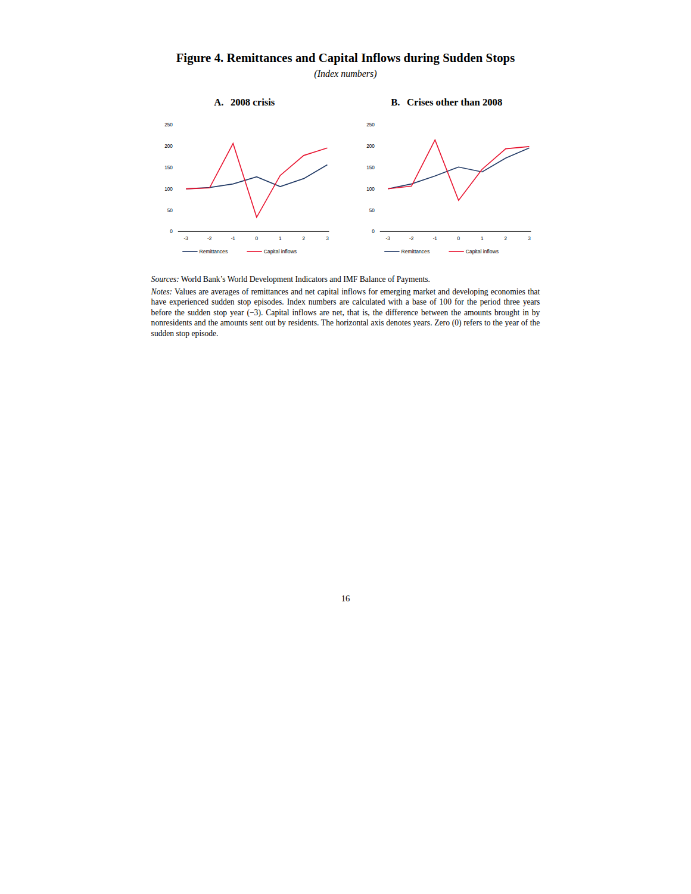Figure 4. Remittances and Capital Inflows during Sudden Stops
(Index numbers)
A. 2008 crisis
250 200 150 100 50 0 -3 -2 -1 0 1 2 3 Remittances Capital inflows
B. Crises other than 2008
250 200 150 100 50 0 -3 -2 -1 0 1 2 3 Remittances Capital inflows
Sources: World Bank’s World Development Indicators and IMF Balance of Payments.
Notes: Values are averages of remittances and net capital inflows for emerging market and developing economies that have experienced sudden stop episodes. Index numbers are calculated with a base of 100 for the period three years before the sudden stop year (−3). Capital inflows are net, that is, the difference between the amounts brought in by nonresidents and the amounts sent out by residents. The horizontal axis denotes years. Zero (0) refers to the year of the sudden stop episode.
16